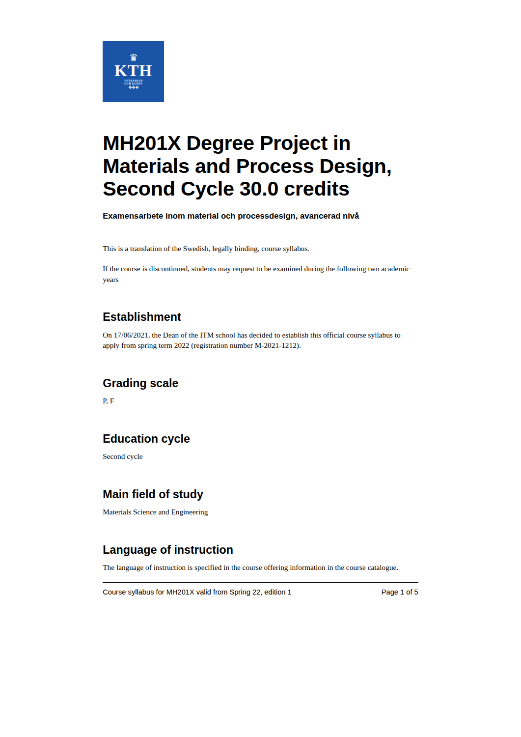♛
KTH
VETENSKAP
OCH KONST
❖❖❖
MH201X Degree Project in Materials and Process Design, Second Cycle 30.0 credits
Examensarbete inom material och processdesign, avancerad nivå
This is a translation of the Swedish, legally binding, course syllabus.
If the course is discontinued, students may request to be examined during the following two academic years
Establishment
On 17/06/2021, the Dean of the ITM school has decided to establish this official course syllabus to apply from spring term 2022 (registration number M-2021-1212).
Grading scale
P, F
Education cycle
Second cycle
Main field of study
Materials Science and Engineering
Language of instruction
The language of instruction is specified in the course offering information in the course catalogue.
Course syllabus for MH201X valid from Spring 22, edition 1
Page 1 of 5